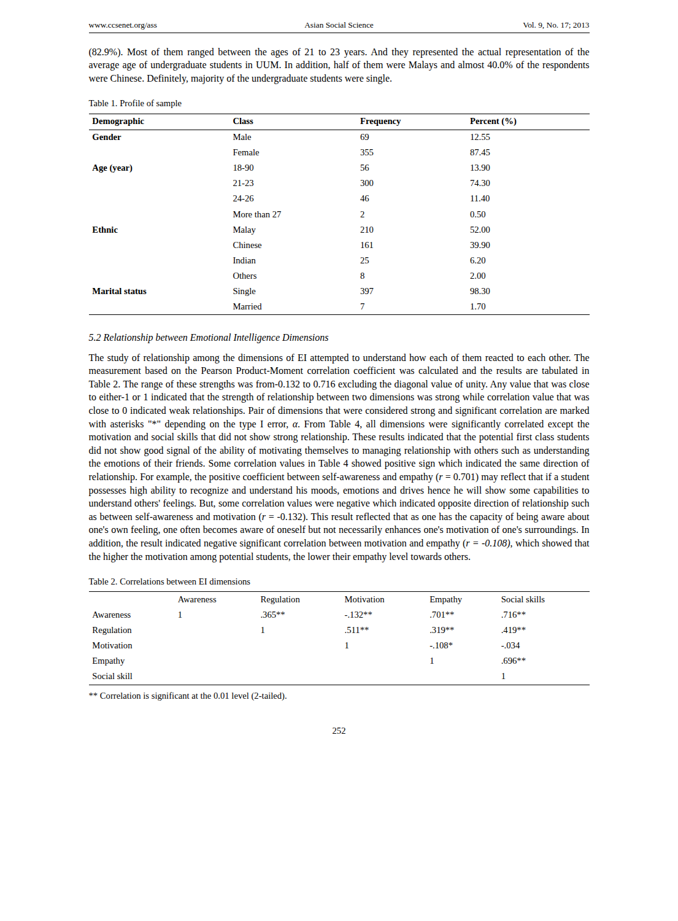www.ccsenet.org/ass
Asian Social Science
Vol. 9, No. 17; 2013
(82.9%). Most of them ranged between the ages of 21 to 23 years. And they represented the actual representation of the average age of undergraduate students in UUM. In addition, half of them were Malays and almost 40.0% of the respondents were Chinese. Definitely, majority of the undergraduate students were single.
Table 1. Profile of sample
| Demographic | Class | Frequency | Percent (%) |
| --- | --- | --- | --- |
| Gender | Male | 69 | 12.55 |
| | Female | 355 | 87.45 |
| Age (year) | 18-90 | 56 | 13.90 |
| | 21-23 | 300 | 74.30 |
| | 24-26 | 46 | 11.40 |
| | More than 27 | 2 | 0.50 |
| Ethnic | Malay | 210 | 52.00 |
| | Chinese | 161 | 39.90 |
| | Indian | 25 | 6.20 |
| | Others | 8 | 2.00 |
| Marital status | Single | 397 | 98.30 |
| | Married | 7 | 1.70 |
5.2 Relationship between Emotional Intelligence Dimensions
The study of relationship among the dimensions of EI attempted to understand how each of them reacted to each other. The measurement based on the Pearson Product-Moment correlation coefficient was calculated and the results are tabulated in Table 2. The range of these strengths was from-0.132 to 0.716 excluding the diagonal value of unity. Any value that was close to either-1 or 1 indicated that the strength of relationship between two dimensions was strong while correlation value that was close to 0 indicated weak relationships. Pair of dimensions that were considered strong and significant correlation are marked with asterisks "*" depending on the type I error, α. From Table 4, all dimensions were significantly correlated except the motivation and social skills that did not show strong relationship. These results indicated that the potential first class students did not show good signal of the ability of motivating themselves to managing relationship with others such as understanding the emotions of their friends. Some correlation values in Table 4 showed positive sign which indicated the same direction of relationship. For example, the positive coefficient between self-awareness and empathy (r = 0.701) may reflect that if a student possesses high ability to recognize and understand his moods, emotions and drives hence he will show some capabilities to understand others' feelings. But, some correlation values were negative which indicated opposite direction of relationship such as between self-awareness and motivation (r = -0.132). This result reflected that as one has the capacity of being aware about one's own feeling, one often becomes aware of oneself but not necessarily enhances one's motivation of one's surroundings. In addition, the result indicated negative significant correlation between motivation and empathy (r = -0.108), which showed that the higher the motivation among potential students, the lower their empathy level towards others.
Table 2. Correlations between EI dimensions
| | Awareness | Regulation | Motivation | Empathy | Social skills |
| --- | --- | --- | --- | --- | --- |
| Awareness | 1 | .365** | -.132** | .701** | .716** |
| Regulation | | 1 | .511** | .319** | .419** |
| Motivation | | | 1 | -.108* | -.034 |
| Empathy | | | | 1 | .696** |
| Social skill | | | | | 1 |
** Correlation is significant at the 0.01 level (2-tailed).
252